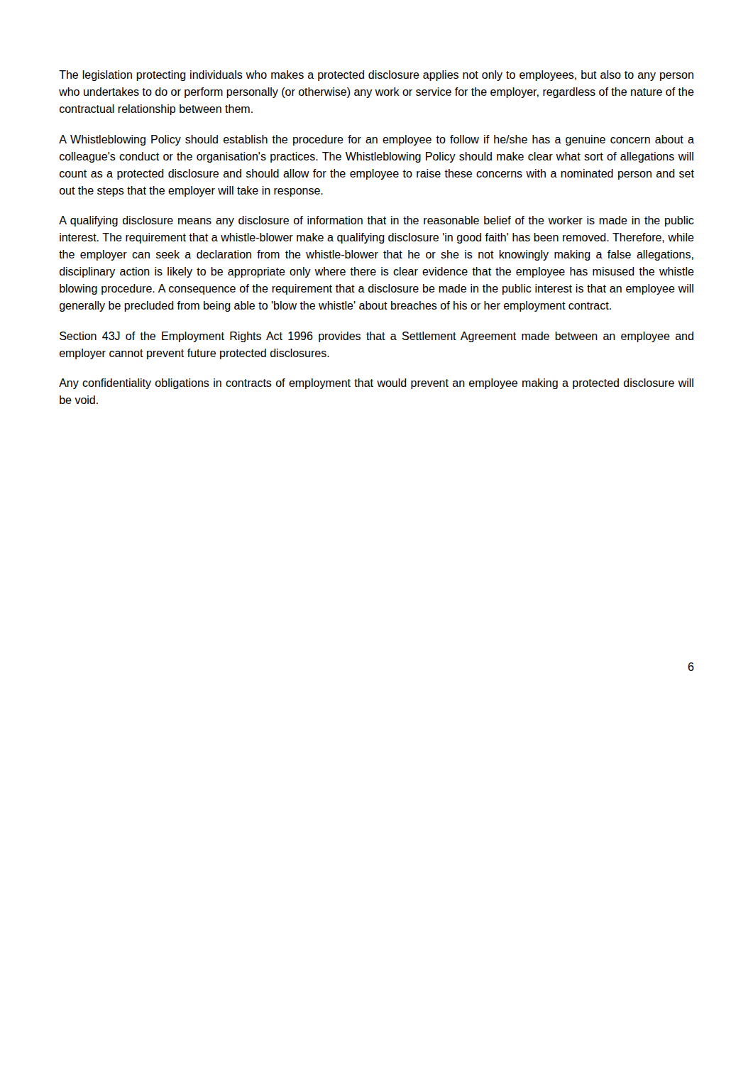The legislation protecting individuals who makes a protected disclosure applies not only to employees, but also to any person who undertakes to do or perform personally (or otherwise) any work or service for the employer, regardless of the nature of the contractual relationship between them.
A Whistleblowing Policy should establish the procedure for an employee to follow if he/she has a genuine concern about a colleague's conduct or the organisation's practices. The Whistleblowing Policy should make clear what sort of allegations will count as a protected disclosure and should allow for the employee to raise these concerns with a nominated person and set out the steps that the employer will take in response.
A qualifying disclosure means any disclosure of information that in the reasonable belief of the worker is made in the public interest. The requirement that a whistle-blower make a qualifying disclosure 'in good faith' has been removed. Therefore, while the employer can seek a declaration from the whistle-blower that he or she is not knowingly making a false allegations, disciplinary action is likely to be appropriate only where there is clear evidence that the employee has misused the whistle blowing procedure. A consequence of the requirement that a disclosure be made in the public interest is that an employee will generally be precluded from being able to 'blow the whistle' about breaches of his or her employment contract.
Section 43J of the Employment Rights Act 1996 provides that a Settlement Agreement made between an employee and employer cannot prevent future protected disclosures.
Any confidentiality obligations in contracts of employment that would prevent an employee making a protected disclosure will be void.
6